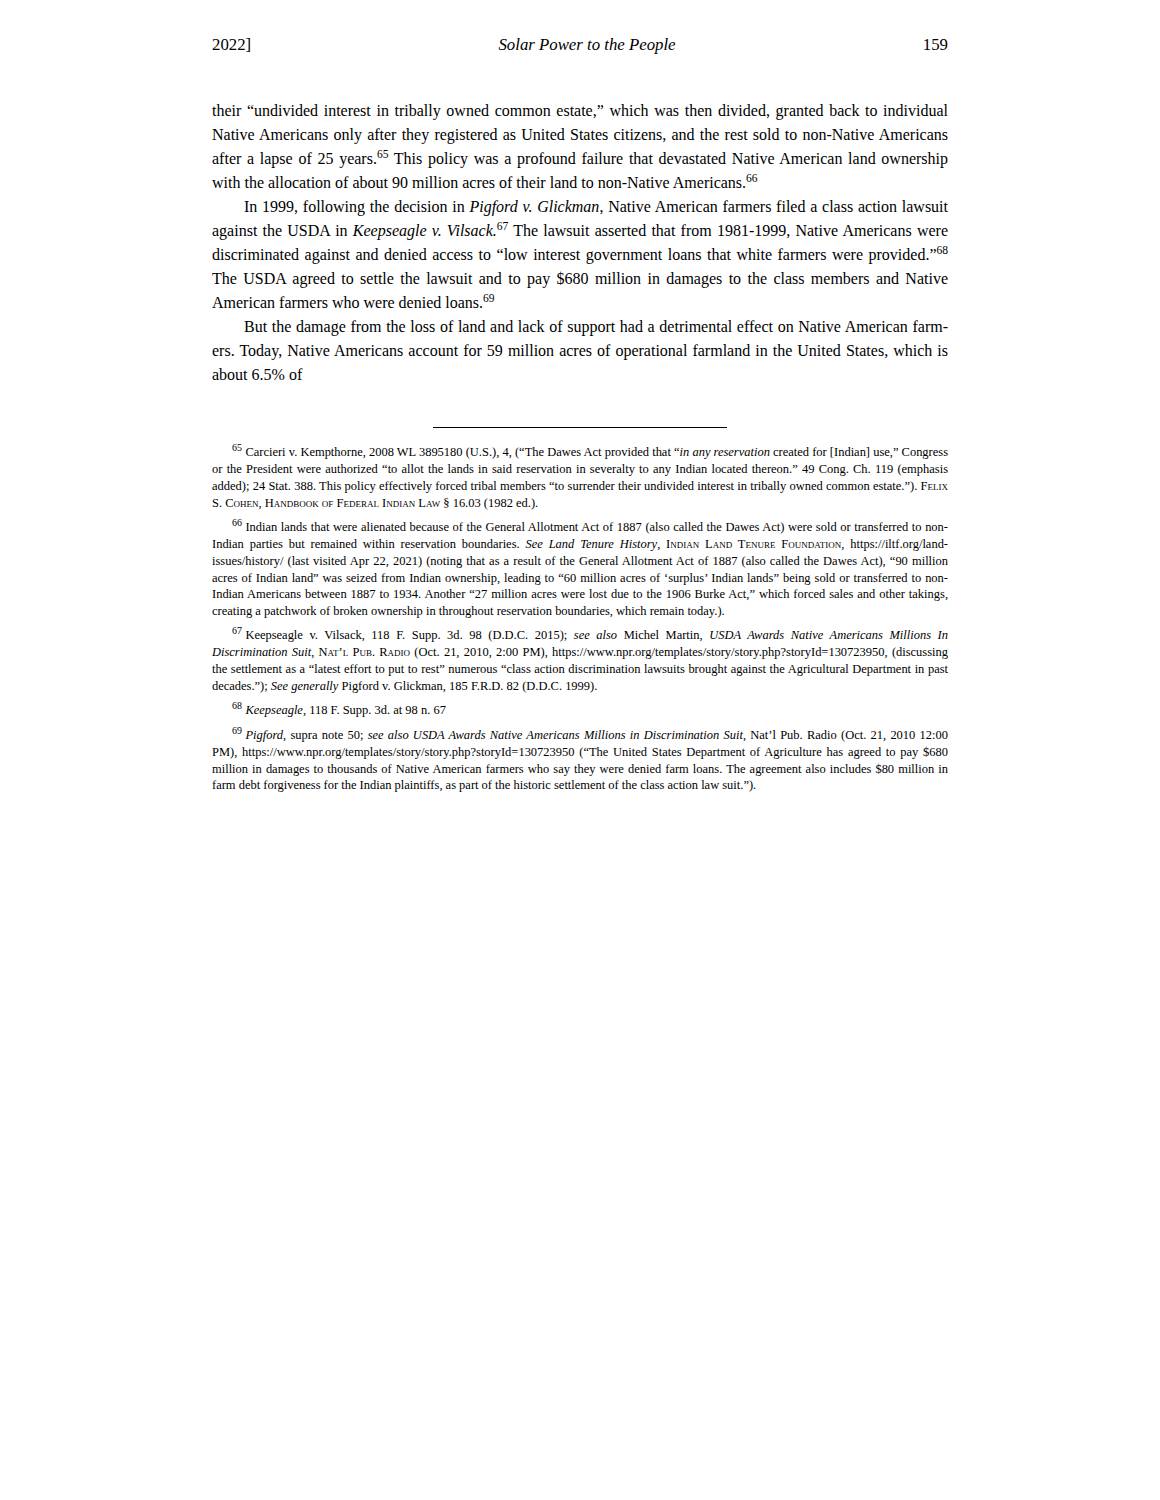2022] Solar Power to the People 159
their “undivided interest in tribally owned common estate,” which was then divided, granted back to individual Native Americans only after they registered as United States citizens, and the rest sold to non-Native Americans after a lapse of 25 years.65 This policy was a profound failure that devastated Native American land ownership with the allocation of about 90 million acres of their land to non-Native Americans.66
In 1999, following the decision in Pigford v. Glickman, Native American farmers filed a class action lawsuit against the USDA in Keepseagle v. Vilsack.67 The lawsuit asserted that from 1981-1999, Native Americans were discriminated against and denied access to “low interest government loans that white farmers were provided.”68 The USDA agreed to settle the lawsuit and to pay $680 million in damages to the class members and Native American farmers who were denied loans.69
But the damage from the loss of land and lack of support had a detrimental effect on Native American farmers. Today, Native Americans account for 59 million acres of operational farmland in the United States, which is about 6.5% of
65 Carcieri v. Kempthorne, 2008 WL 3895180 (U.S.), 4, (“The Dawes Act provided that “in any reservation created for [Indian] use,” Congress or the President were authorized “to allot the lands in said reservation in severalty to any Indian located thereon.” 49 Cong. Ch. 119 (emphasis added); 24 Stat. 388. This policy effectively forced tribal members “to surrender their undivided interest in tribally owned common estate.”). Felix S. Cohen, Handbook of Federal Indian Law § 16.03 (1982 ed.).
66 Indian lands that were alienated because of the General Allotment Act of 1887 (also called the Dawes Act) were sold or transferred to non-Indian parties but remained within reservation boundaries. See Land Tenure History, Indian Land Tenure Foundation, https://iltf.org/land-issues/history/ (last visited Apr 22, 2021) (noting that as a result of the General Allotment Act of 1887 (also called the Dawes Act), “90 million acres of Indian land” was seized from Indian ownership, leading to “60 million acres of ‘surplus’ Indian lands” being sold or transferred to non-Indian Americans between 1887 to 1934. Another “27 million acres were lost due to the 1906 Burke Act,” which forced sales and other takings, creating a patchwork of broken ownership in throughout reservation boundaries, which remain today.).
67 Keepseagle v. Vilsack, 118 F. Supp. 3d. 98 (D.D.C. 2015); see also Michel Martin, USDA Awards Native Americans Millions In Discrimination Suit, Nat’l Pub. Radio (Oct. 21, 2010, 2:00 PM), https://www.npr.org/templates/story/story.php?storyId=130723950, (discussing the settlement as a “latest effort to put to rest” numerous “class action discrimination lawsuits brought against the Agricultural Department in past decades.”); See generally Pigford v. Glickman, 185 F.R.D. 82 (D.D.C. 1999).
68 Keepseagle, 118 F. Supp. 3d. at 98 n. 67
69 Pigford, supra note 50; see also USDA Awards Native Americans Millions in Discrimination Suit, Nat’l Pub. Radio (Oct. 21, 2010 12:00 PM), https://www.npr.org/templates/story/story.php?storyId=130723950 (“The United States Department of Agriculture has agreed to pay $680 million in damages to thousands of Native American farmers who say they were denied farm loans. The agreement also includes $80 million in farm debt forgiveness for the Indian plaintiffs, as part of the historic settlement of the class action law suit.”).